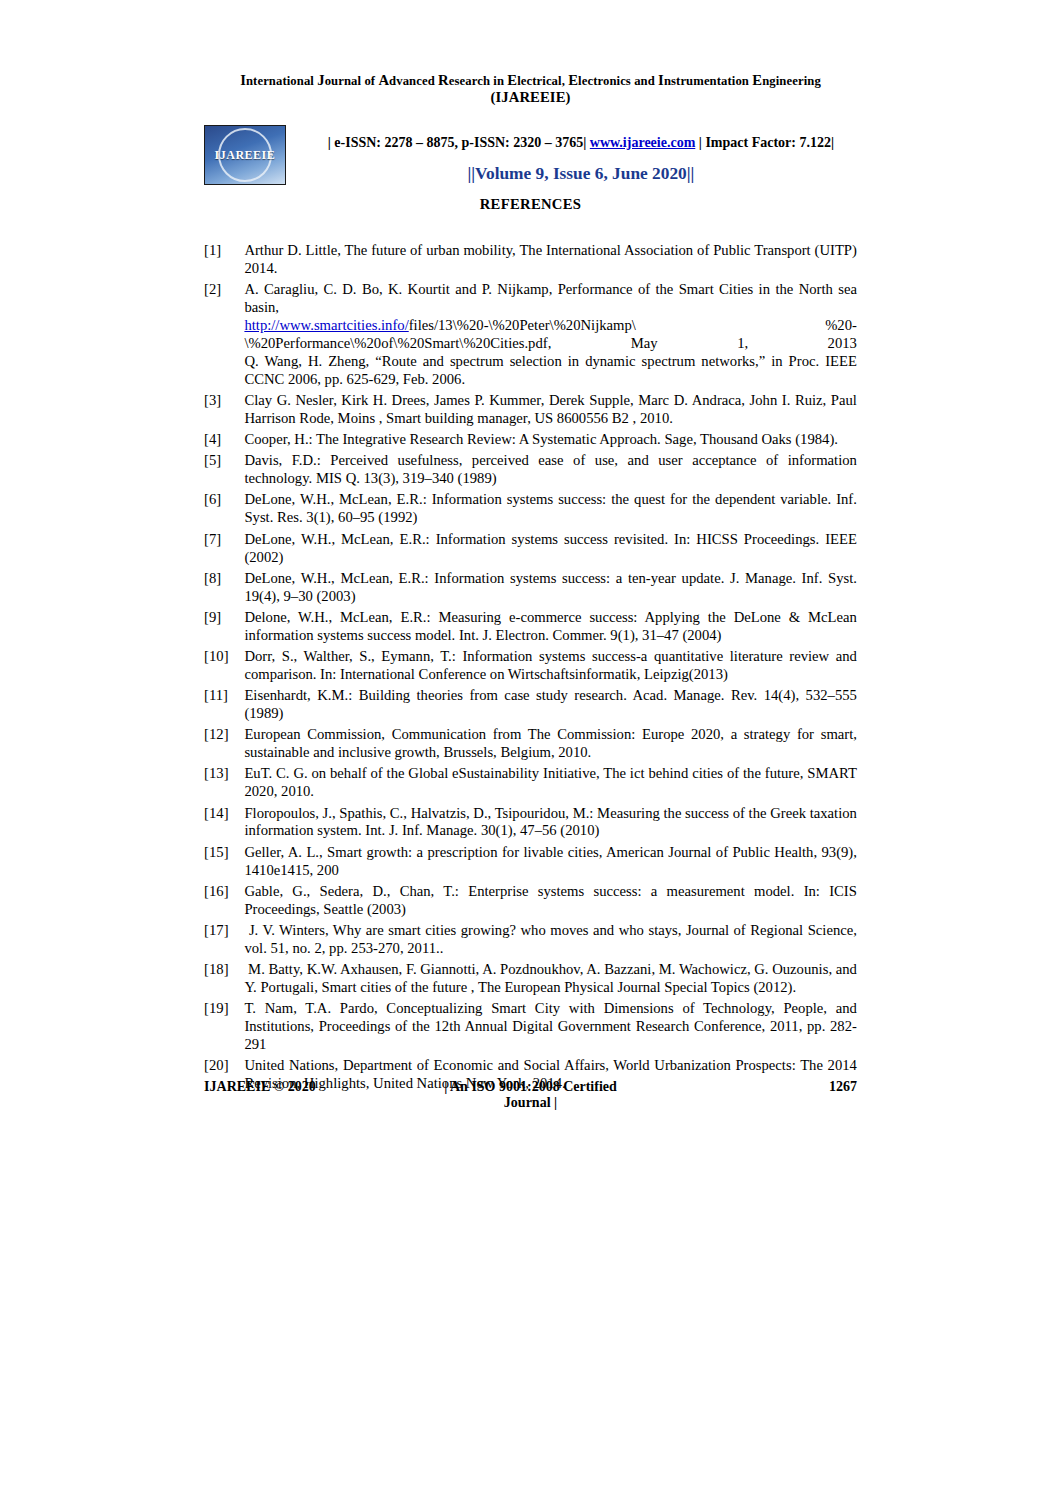International Journal of Advanced Research in Electrical, Electronics and Instrumentation Engineering (IJAREEIE)
IJAREEIE
| e-ISSN: 2278 – 8875, p-ISSN: 2320 – 3765| www.ijareeie.com | Impact Factor: 7.122|
||Volume 9, Issue 6, June 2020||
REFERENCES
[1] Arthur D. Little, The future of urban mobility, The International Association of Public Transport (UITP) 2014.
[2] A. Caragliu, C. D. Bo, K. Kourtit and P. Nijkamp, Performance of the Smart Cities in the North sea basin, http://www.smartcities.info/files/13\%20-\%20Peter\%20Nijkamp\ %20- \%20Performance\%20of\%20Smart\%20Cities.pdf, May 1, 2013 Q. Wang, H. Zheng, “Route and spectrum selection in dynamic spectrum networks,” in Proc. IEEE CCNC 2006, pp. 625-629, Feb. 2006.
[3] Clay G. Nesler, Kirk H. Drees, James P. Kummer, Derek Supple, Marc D. Andraca, John I. Ruiz, Paul Harrison Rode, Moins , Smart building manager, US 8600556 B2 , 2010.
[4] Cooper, H.: The Integrative Research Review: A Systematic Approach. Sage, Thousand Oaks (1984).
[5] Davis, F.D.: Perceived usefulness, perceived ease of use, and user acceptance of information technology. MIS Q. 13(3), 319–340 (1989)
[6] DeLone, W.H., McLean, E.R.: Information systems success: the quest for the dependent variable. Inf. Syst. Res. 3(1), 60–95 (1992)
[7] DeLone, W.H., McLean, E.R.: Information systems success revisited. In: HICSS Proceedings. IEEE (2002)
[8] DeLone, W.H., McLean, E.R.: Information systems success: a ten-year update. J. Manage. Inf. Syst. 19(4), 9–30 (2003)
[9] Delone, W.H., McLean, E.R.: Measuring e-commerce success: Applying the DeLone & McLean information systems success model. Int. J. Electron. Commer. 9(1), 31–47 (2004)
[10] Dorr, S., Walther, S., Eymann, T.: Information systems success-a quantitative literature review and comparison. In: International Conference on Wirtschaftsinformatik, Leipzig(2013)
[11] Eisenhardt, K.M.: Building theories from case study research. Acad. Manage. Rev. 14(4), 532–555 (1989)
[12] European Commission, Communication from The Commission: Europe 2020, a strategy for smart, sustainable and inclusive growth, Brussels, Belgium, 2010.
[13] EuT. C. G. on behalf of the Global eSustainability Initiative, The ict behind cities of the future, SMART 2020, 2010.
[14] Floropoulos, J., Spathis, C., Halvatzis, D., Tsipouridou, M.: Measuring the success of the Greek taxation information system. Int. J. Inf. Manage. 30(1), 47–56 (2010)
[15] Geller, A. L., Smart growth: a prescription for livable cities, American Journal of Public Health, 93(9), 1410e1415, 200
[16] Gable, G., Sedera, D., Chan, T.: Enterprise systems success: a measurement model. In: ICIS Proceedings, Seattle (2003)
[17] J. V. Winters, Why are smart cities growing? who moves and who stays, Journal of Regional Science, vol. 51, no. 2, pp. 253-270, 2011..
[18] M. Batty, K.W. Axhausen, F. Giannotti, A. Pozdnoukhov, A. Bazzani, M. Wachowicz, G. Ouzounis, and Y. Portugali, Smart cities of the future , The European Physical Journal Special Topics (2012).
[19] T. Nam, T.A. Pardo, Conceptualizing Smart City with Dimensions of Technology, People, and Institutions, Proceedings of the 12th Annual Digital Government Research Conference, 2011, pp. 282-291
[20] United Nations, Department of Economic and Social Affairs, World Urbanization Prospects: The 2014 Revision, Highlights, United Nations New York, 2014.
IJAREEIE © 2020
| An ISO 9001:2008 Certified Journal |
1267